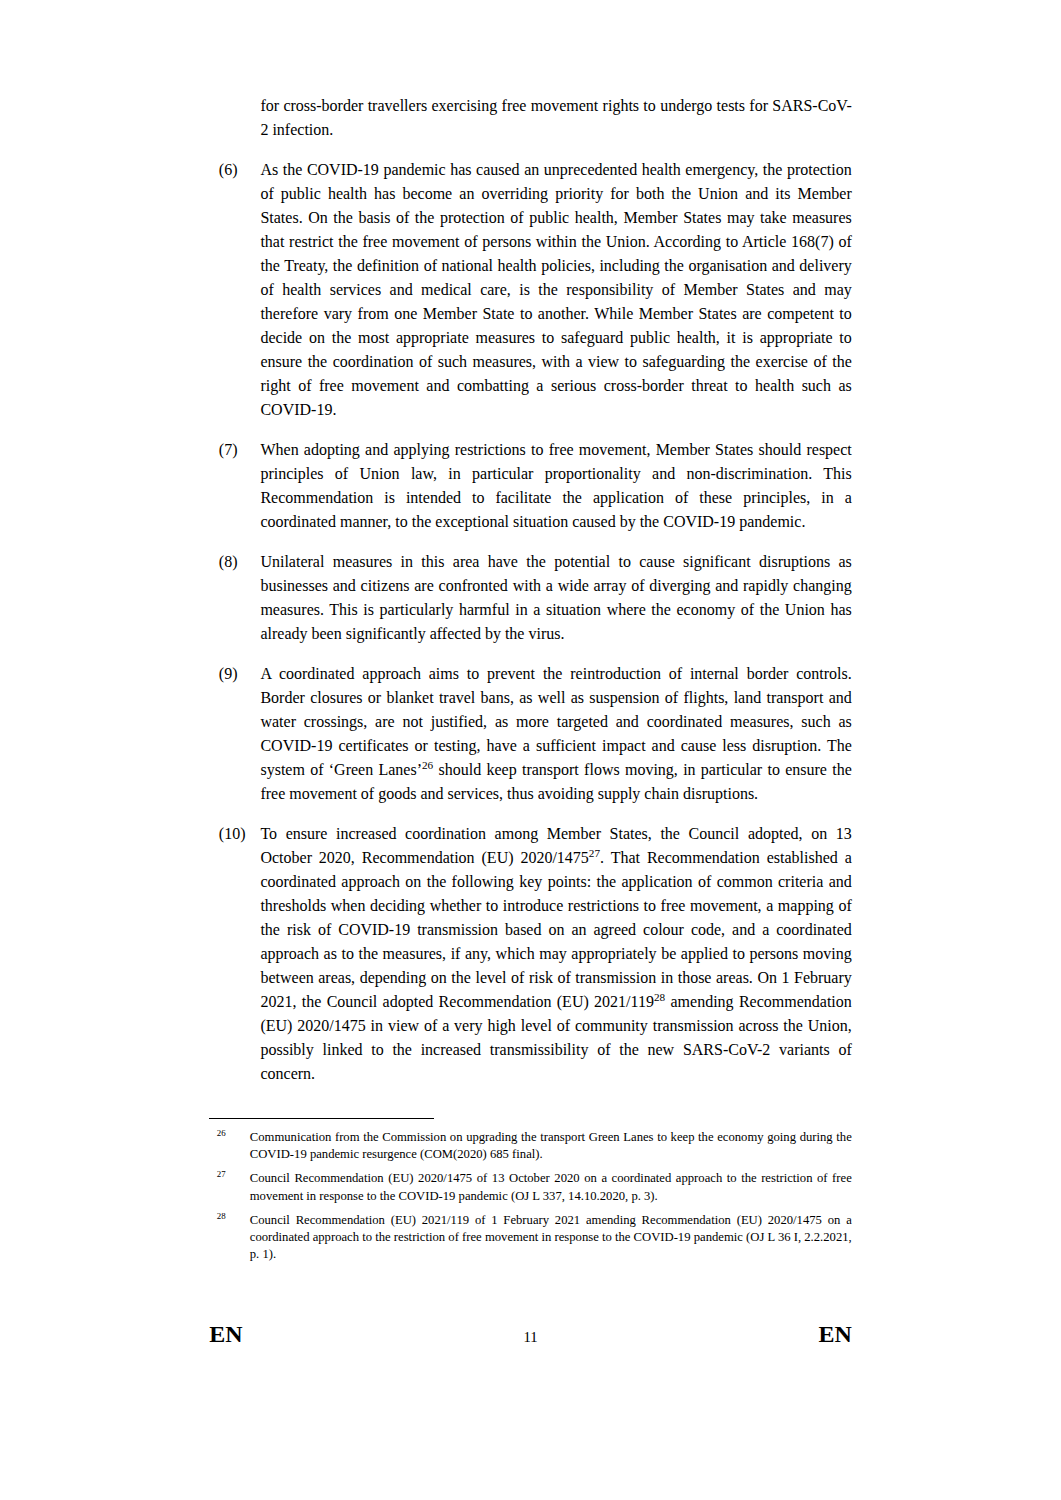for cross-border travellers exercising free movement rights to undergo tests for SARS-CoV-2 infection.
(6)
As the COVID-19 pandemic has caused an unprecedented health emergency, the protection of public health has become an overriding priority for both the Union and its Member States. On the basis of the protection of public health, Member States may take measures that restrict the free movement of persons within the Union. According to Article 168(7) of the Treaty, the definition of national health policies, including the organisation and delivery of health services and medical care, is the responsibility of Member States and may therefore vary from one Member State to another. While Member States are competent to decide on the most appropriate measures to safeguard public health, it is appropriate to ensure the coordination of such measures, with a view to safeguarding the exercise of the right of free movement and combatting a serious cross-border threat to health such as COVID-19.
(7)
When adopting and applying restrictions to free movement, Member States should respect principles of Union law, in particular proportionality and non-discrimination. This Recommendation is intended to facilitate the application of these principles, in a coordinated manner, to the exceptional situation caused by the COVID-19 pandemic.
(8)
Unilateral measures in this area have the potential to cause significant disruptions as businesses and citizens are confronted with a wide array of diverging and rapidly changing measures. This is particularly harmful in a situation where the economy of the Union has already been significantly affected by the virus.
(9)
A coordinated approach aims to prevent the reintroduction of internal border controls. Border closures or blanket travel bans, as well as suspension of flights, land transport and water crossings, are not justified, as more targeted and coordinated measures, such as COVID-19 certificates or testing, have a sufficient impact and cause less disruption. The system of ‘Green Lanes’26 should keep transport flows moving, in particular to ensure the free movement of goods and services, thus avoiding supply chain disruptions.
(10)
To ensure increased coordination among Member States, the Council adopted, on 13 October 2020, Recommendation (EU) 2020/147527. That Recommendation established a coordinated approach on the following key points: the application of common criteria and thresholds when deciding whether to introduce restrictions to free movement, a mapping of the risk of COVID-19 transmission based on an agreed colour code, and a coordinated approach as to the measures, if any, which may appropriately be applied to persons moving between areas, depending on the level of risk of transmission in those areas. On 1 February 2021, the Council adopted Recommendation (EU) 2021/11928 amending Recommendation (EU) 2020/1475 in view of a very high level of community transmission across the Union, possibly linked to the increased transmissibility of the new SARS-CoV-2 variants of concern.
26
Communication from the Commission on upgrading the transport Green Lanes to keep the economy going during the COVID-19 pandemic resurgence (COM(2020) 685 final).
27
Council Recommendation (EU) 2020/1475 of 13 October 2020 on a coordinated approach to the restriction of free movement in response to the COVID-19 pandemic (OJ L 337, 14.10.2020, p. 3).
28
Council Recommendation (EU) 2021/119 of 1 February 2021 amending Recommendation (EU) 2020/1475 on a coordinated approach to the restriction of free movement in response to the COVID-19 pandemic (OJ L 36 I, 2.2.2021, p. 1).
EN
11
EN